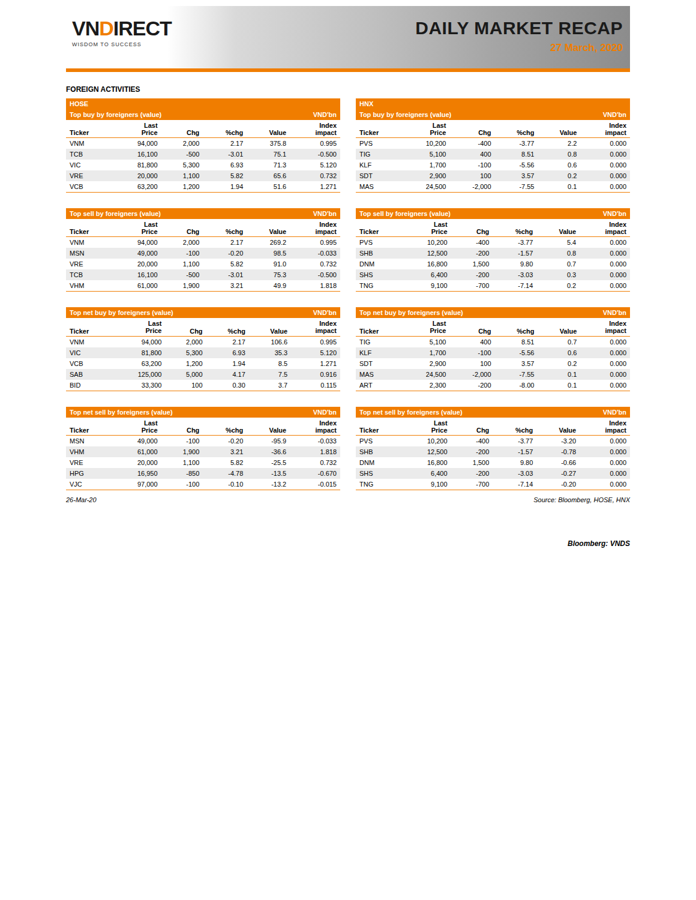VNDIRECT
WISDOM TO SUCCESS
DAILY MARKET RECAP
27 March, 2020
FOREIGN ACTIVITIES
HOSE
Top buy by foreigners (value) VND'bn
| Ticker | Last Price | Chg | %chg | Value | Index impact |
| --- | --- | --- | --- | --- | --- |
| VNM | 94,000 | 2,000 | 2.17 | 375.8 | 0.995 |
| TCB | 16,100 | -500 | -3.01 | 75.1 | -0.500 |
| VIC | 81,800 | 5,300 | 6.93 | 71.3 | 5.120 |
| VRE | 20,000 | 1,100 | 5.82 | 65.6 | 0.732 |
| VCB | 63,200 | 1,200 | 1.94 | 51.6 | 1.271 |
HNX
Top buy by foreigners (value) VND'bn
| Ticker | Last Price | Chg | %chg | Value | Index impact |
| --- | --- | --- | --- | --- | --- |
| PVS | 10,200 | -400 | -3.77 | 2.2 | 0.000 |
| TIG | 5,100 | 400 | 8.51 | 0.8 | 0.000 |
| KLF | 1,700 | -100 | -5.56 | 0.6 | 0.000 |
| SDT | 2,900 | 100 | 3.57 | 0.2 | 0.000 |
| MAS | 24,500 | -2,000 | -7.55 | 0.1 | 0.000 |
Top sell by foreigners (value) VND'bn
| Ticker | Last Price | Chg | %chg | Value | Index impact |
| --- | --- | --- | --- | --- | --- |
| VNM | 94,000 | 2,000 | 2.17 | 269.2 | 0.995 |
| MSN | 49,000 | -100 | -0.20 | 98.5 | -0.033 |
| VRE | 20,000 | 1,100 | 5.82 | 91.0 | 0.732 |
| TCB | 16,100 | -500 | -3.01 | 75.3 | -0.500 |
| VHM | 61,000 | 1,900 | 3.21 | 49.9 | 1.818 |
Top sell by foreigners (value) VND'bn
| Ticker | Last Price | Chg | %chg | Value | Index impact |
| --- | --- | --- | --- | --- | --- |
| PVS | 10,200 | -400 | -3.77 | 5.4 | 0.000 |
| SHB | 12,500 | -200 | -1.57 | 0.8 | 0.000 |
| DNM | 16,800 | 1,500 | 9.80 | 0.7 | 0.000 |
| SHS | 6,400 | -200 | -3.03 | 0.3 | 0.000 |
| TNG | 9,100 | -700 | -7.14 | 0.2 | 0.000 |
Top net buy by foreigners (value) VND'bn
| Ticker | Last Price | Chg | %chg | Value | Index impact |
| --- | --- | --- | --- | --- | --- |
| VNM | 94,000 | 2,000 | 2.17 | 106.6 | 0.995 |
| VIC | 81,800 | 5,300 | 6.93 | 35.3 | 5.120 |
| VCB | 63,200 | 1,200 | 1.94 | 8.5 | 1.271 |
| SAB | 125,000 | 5,000 | 4.17 | 7.5 | 0.916 |
| BID | 33,300 | 100 | 0.30 | 3.7 | 0.115 |
Top net buy by foreigners (value) VND'bn
| Ticker | Last Price | Chg | %chg | Value | Index impact |
| --- | --- | --- | --- | --- | --- |
| TIG | 5,100 | 400 | 8.51 | 0.7 | 0.000 |
| KLF | 1,700 | -100 | -5.56 | 0.6 | 0.000 |
| SDT | 2,900 | 100 | 3.57 | 0.2 | 0.000 |
| MAS | 24,500 | -2,000 | -7.55 | 0.1 | 0.000 |
| ART | 2,300 | -200 | -8.00 | 0.1 | 0.000 |
Top net sell by foreigners (value) VND'bn
| Ticker | Last Price | Chg | %chg | Value | Index impact |
| --- | --- | --- | --- | --- | --- |
| MSN | 49,000 | -100 | -0.20 | -95.9 | -0.033 |
| VHM | 61,000 | 1,900 | 3.21 | -36.6 | 1.818 |
| VRE | 20,000 | 1,100 | 5.82 | -25.5 | 0.732 |
| HPG | 16,950 | -850 | -4.78 | -13.5 | -0.670 |
| VJC | 97,000 | -100 | -0.10 | -13.2 | -0.015 |
Top net sell by foreigners (value) VND'bn
| Ticker | Last Price | Chg | %chg | Value | Index impact |
| --- | --- | --- | --- | --- | --- |
| PVS | 10,200 | -400 | -3.77 | -3.20 | 0.000 |
| SHB | 12,500 | -200 | -1.57 | -0.78 | 0.000 |
| DNM | 16,800 | 1,500 | 9.80 | -0.66 | 0.000 |
| SHS | 6,400 | -200 | -3.03 | -0.27 | 0.000 |
| TNG | 9,100 | -700 | -7.14 | -0.20 | 0.000 |
26-Mar-20
Source: Bloomberg, HOSE, HNX
Bloomberg: VNDS